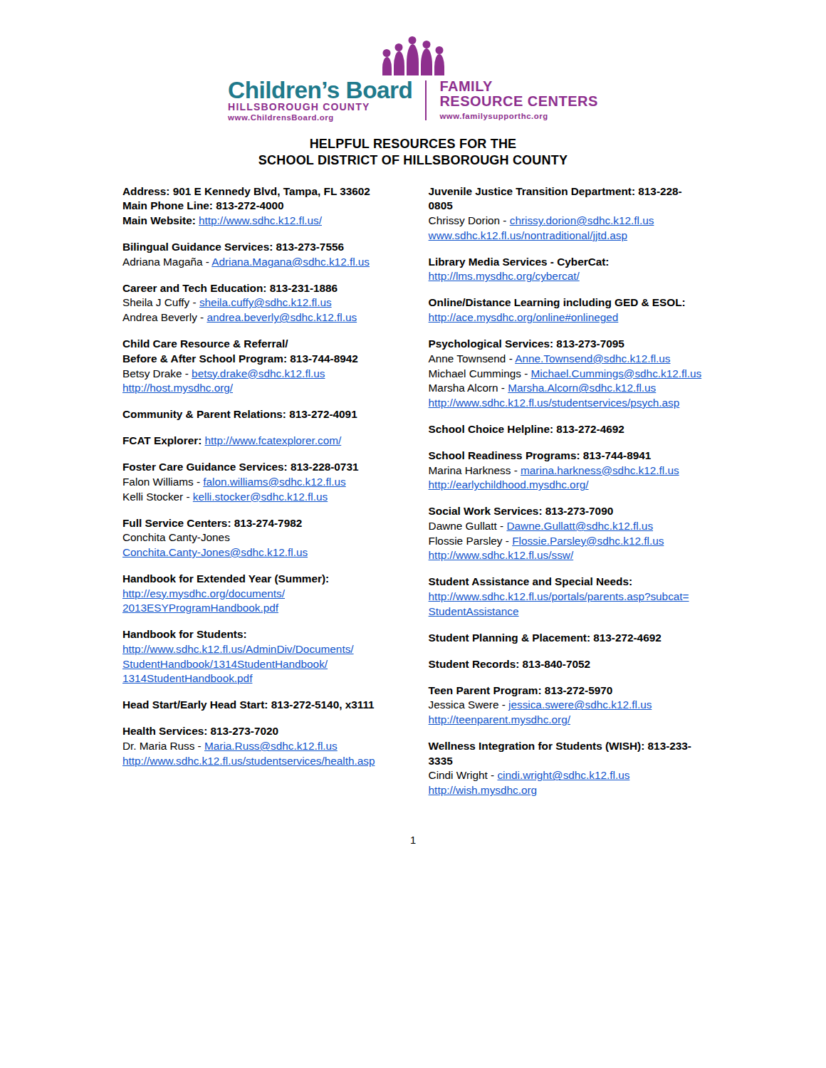Children’s Board
HILLSBOROUGH COUNTY
www.ChildrensBoard.org
FAMILY
RESOURCE CENTERS
www.familysupporthc.org
HELPFUL RESOURCES FOR THE
SCHOOL DISTRICT OF HILLSBOROUGH COUNTY
Address: 901 E Kennedy Blvd, Tampa, FL 33602
Main Phone Line: 813-272-4000
Main Website: http://www.sdhc.k12.fl.us/
Bilingual Guidance Services: 813-273-7556
Adriana Magaña - Adriana.Magana@sdhc.k12.fl.us
Career and Tech Education: 813-231-1886
Sheila J Cuffy - sheila.cuffy@sdhc.k12.fl.us
Andrea Beverly - andrea.beverly@sdhc.k12.fl.us
Child Care Resource & Referral/
Before & After School Program: 813-744-8942
Betsy Drake - betsy.drake@sdhc.k12.fl.us
http://host.mysdhc.org/
Community & Parent Relations: 813-272-4091
FCAT Explorer: http://www.fcatexplorer.com/
Foster Care Guidance Services: 813-228-0731
Falon Williams - falon.williams@sdhc.k12.fl.us
Kelli Stocker - kelli.stocker@sdhc.k12.fl.us
Full Service Centers: 813-274-7982
Conchita Canty-Jones
Conchita.Canty-Jones@sdhc.k12.fl.us
Handbook for Extended Year (Summer):
http://esy.mysdhc.org/documents/
2013ESYProgramHandbook.pdf
Handbook for Students:
http://www.sdhc.k12.fl.us/AdminDiv/Documents/
StudentHandbook/1314StudentHandbook/
1314StudentHandbook.pdf
Head Start/Early Head Start: 813-272-5140, x3111
Health Services: 813-273-7020
Dr. Maria Russ - Maria.Russ@sdhc.k12.fl.us
http://www.sdhc.k12.fl.us/studentservices/health.asp
Juvenile Justice Transition Department: 813-228-0805
Chrissy Dorion - chrissy.dorion@sdhc.k12.fl.us
www.sdhc.k12.fl.us/nontraditional/jjtd.asp
Library Media Services - CyberCat:
http://lms.mysdhc.org/cybercat/
Online/Distance Learning including GED & ESOL:
http://ace.mysdhc.org/online#onlineged
Psychological Services: 813-273-7095
Anne Townsend - Anne.Townsend@sdhc.k12.fl.us
Michael Cummings - Michael.Cummings@sdhc.k12.fl.us
Marsha Alcorn - Marsha.Alcorn@sdhc.k12.fl.us
http://www.sdhc.k12.fl.us/studentservices/psych.asp
School Choice Helpline: 813-272-4692
School Readiness Programs: 813-744-8941
Marina Harkness - marina.harkness@sdhc.k12.fl.us
http://earlychildhood.mysdhc.org/
Social Work Services: 813-273-7090
Dawne Gullatt - Dawne.Gullatt@sdhc.k12.fl.us
Flossie Parsley - Flossie.Parsley@sdhc.k12.fl.us
http://www.sdhc.k12.fl.us/ssw/
Student Assistance and Special Needs:
http://www.sdhc.k12.fl.us/portals/parents.asp?subcat=
StudentAssistance
Student Planning & Placement: 813-272-4692
Student Records: 813-840-7052
Teen Parent Program: 813-272-5970
Jessica Swere - jessica.swere@sdhc.k12.fl.us
http://teenparent.mysdhc.org/
Wellness Integration for Students (WISH): 813-233-3335
Cindi Wright - cindi.wright@sdhc.k12.fl.us
http://wish.mysdhc.org
1